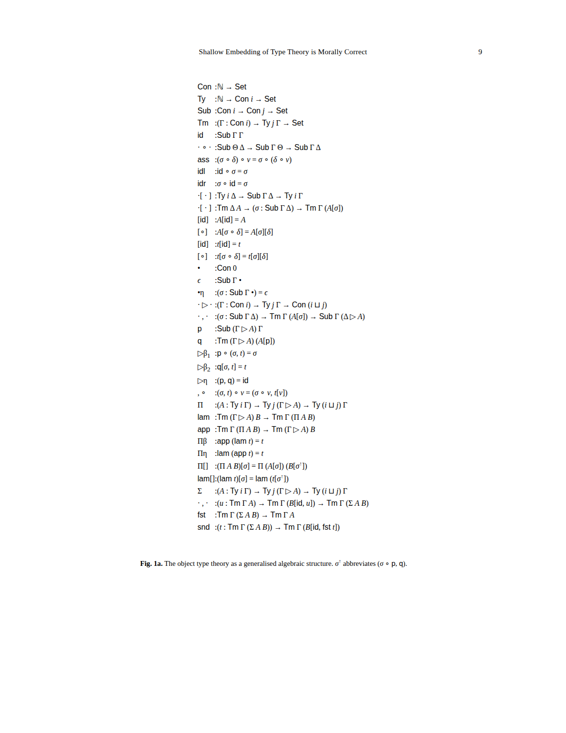Shallow Embedding of Type Theory is Morally Correct 9
| Con | : | ℕ → Set |
| Ty | : | ℕ → Con i → Set |
| Sub | : | Con i → Con j → Set |
| Tm | : | (Γ : Con i ) → Ty j Γ → Set |
| id | : | Sub Γ Γ |
| · ∘ · | : | Sub Θ Δ → Sub Γ Θ → Sub Γ Δ |
| ass | : | ( σ ∘ δ ) ∘ ν = σ ∘ ( δ ∘ ν ) |
| idl | : | id ∘ σ = σ |
| idr | : | σ ∘ id = σ |
| ·[ · ] | : | Ty i Δ → Sub Γ Δ → Ty i Γ |
| ·[ · ] | : | Tm Δ A → ( σ : Sub Γ Δ) → Tm Γ ( A [ σ ]) |
| [ id ] | : | A [ id ] = A |
| [∘] | : | A [ σ ∘ δ ] = A [ σ ][ δ ] |
| [ id ] | : | t [ id ] = t |
| [∘] | : | t [ σ ∘ δ ] = t [ σ ][ δ ] |
| • | : | Con 0 |
| ϵ | : | Sub Γ • |
| •η | : | ( σ : Sub Γ •) = ϵ |
| · ▷ · | : | (Γ : Con i ) → Ty j Γ → Con ( i ⊔ j ) |
| · , · | : | ( σ : Sub Γ Δ) → Tm Γ ( A [ σ ]) → Sub Γ (Δ ▷ A ) |
| p | : | Sub (Γ ▷ A ) Γ |
| q | : | Tm (Γ ▷ A ) ( A [ p ]) |
| ▷β 1 | : | p ∘ ( σ , t ) = σ |
| ▷β 2 | : | q [ σ , t ] = t |
| ▷η | : | ( p , q ) = id |
| , ∘ | : | ( σ , t ) ∘ ν = ( σ ∘ ν , t [ ν ]) |
| Π | : | ( A : Ty i Γ) → Ty j (Γ ▷ A ) → Ty ( i ⊔ j ) Γ |
| lam | : | Tm (Γ ▷ A ) B → Tm Γ (Π A B ) |
| app | : | Tm Γ (Π A B ) → Tm (Γ ▷ A ) B |
| Πβ | : | app ( lam t ) = t |
| Πη | : | lam ( app t ) = t |
| Π[] | : | (Π A B )[ σ ] = Π ( A [ σ ]) ( B [ σ ↑ ]) |
| lam [] | : | ( lam t )[ σ ] = lam ( t [ σ ↑ ]) |
| Σ | : | ( A : Ty i Γ) → Ty j (Γ ▷ A ) → Ty ( i ⊔ j ) Γ |
| · , · | : | ( u : Tm Γ A ) → Tm Γ ( B [ id , u ]) → Tm Γ (Σ A B ) |
| fst | : | Tm Γ (Σ A B ) → Tm Γ A |
| snd | : | ( t : Tm Γ (Σ A B )) → Tm Γ ( B [ id , fst t ]) |
Fig. 1a. The object type theory as a generalised algebraic structure. σ↑ abbreviates (σ ∘ p, q).